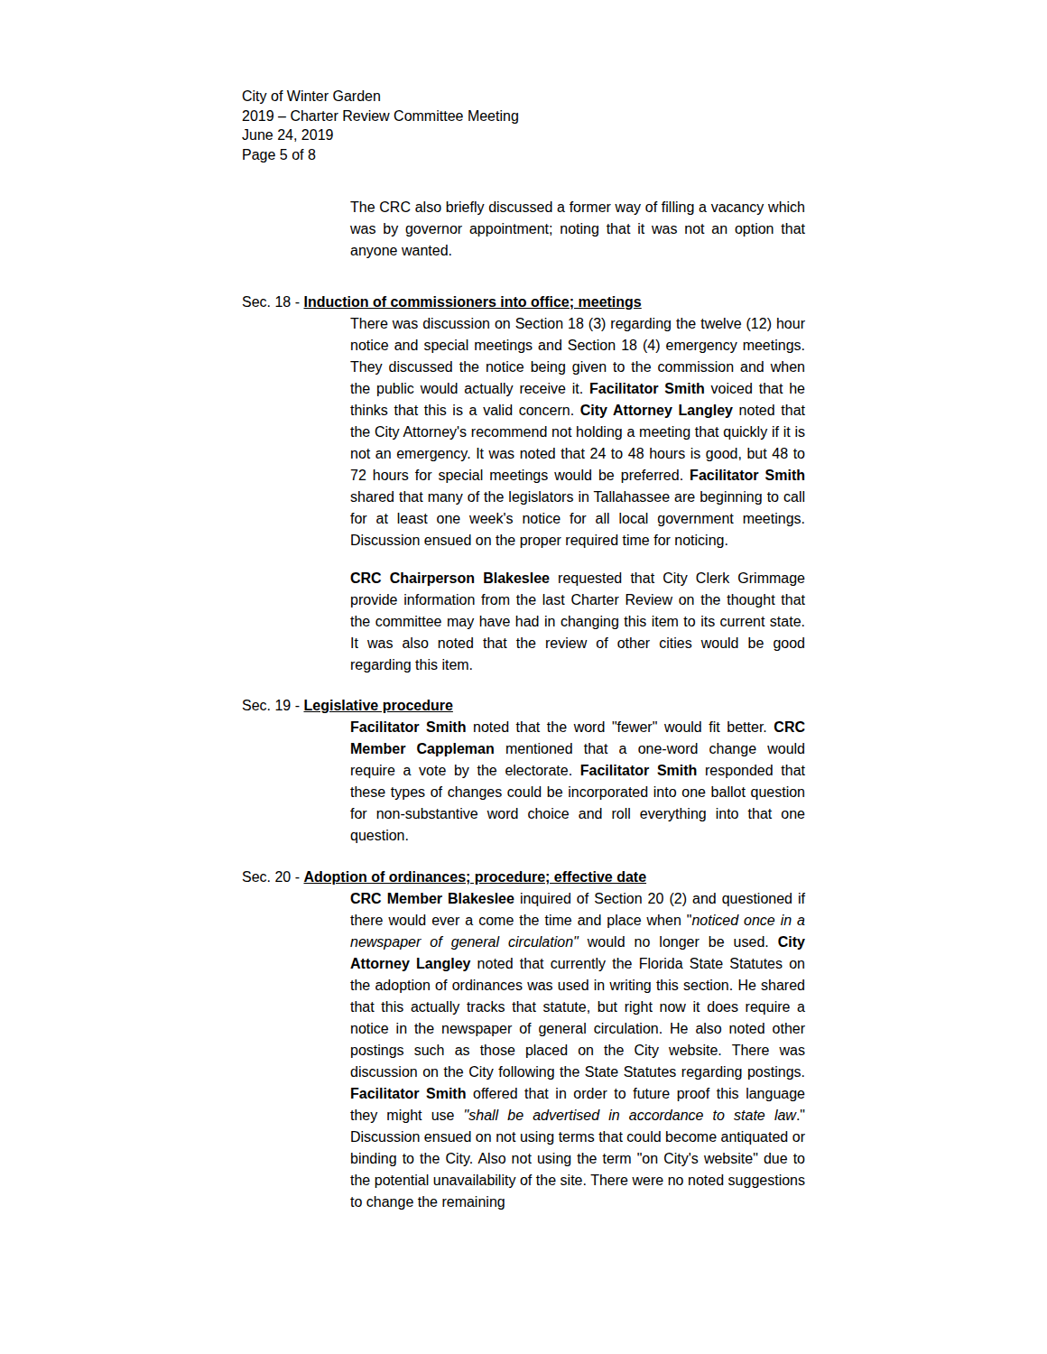City of Winter Garden
2019 – Charter Review Committee Meeting
June 24, 2019
Page 5 of 8
The CRC also briefly discussed a former way of filling a vacancy which was by governor appointment; noting that it was not an option that anyone wanted.
Sec. 18 - Induction of commissioners into office; meetings
There was discussion on Section 18 (3) regarding the twelve (12) hour notice and special meetings and Section 18 (4) emergency meetings. They discussed the notice being given to the commission and when the public would actually receive it. Facilitator Smith voiced that he thinks that this is a valid concern. City Attorney Langley noted that the City Attorney's recommend not holding a meeting that quickly if it is not an emergency. It was noted that 24 to 48 hours is good, but 48 to 72 hours for special meetings would be preferred. Facilitator Smith shared that many of the legislators in Tallahassee are beginning to call for at least one week's notice for all local government meetings. Discussion ensued on the proper required time for noticing.
CRC Chairperson Blakeslee requested that City Clerk Grimmage provide information from the last Charter Review on the thought that the committee may have had in changing this item to its current state. It was also noted that the review of other cities would be good regarding this item.
Sec. 19 - Legislative procedure
Facilitator Smith noted that the word "fewer" would fit better. CRC Member Cappleman mentioned that a one-word change would require a vote by the electorate. Facilitator Smith responded that these types of changes could be incorporated into one ballot question for non-substantive word choice and roll everything into that one question.
Sec. 20 - Adoption of ordinances; procedure; effective date
CRC Member Blakeslee inquired of Section 20 (2) and questioned if there would ever a come the time and place when "noticed once in a newspaper of general circulation" would no longer be used. City Attorney Langley noted that currently the Florida State Statutes on the adoption of ordinances was used in writing this section. He shared that this actually tracks that statute, but right now it does require a notice in the newspaper of general circulation. He also noted other postings such as those placed on the City website. There was discussion on the City following the State Statutes regarding postings. Facilitator Smith offered that in order to future proof this language they might use "shall be advertised in accordance to state law." Discussion ensued on not using terms that could become antiquated or binding to the City. Also not using the term "on City's website" due to the potential unavailability of the site. There were no noted suggestions to change the remaining